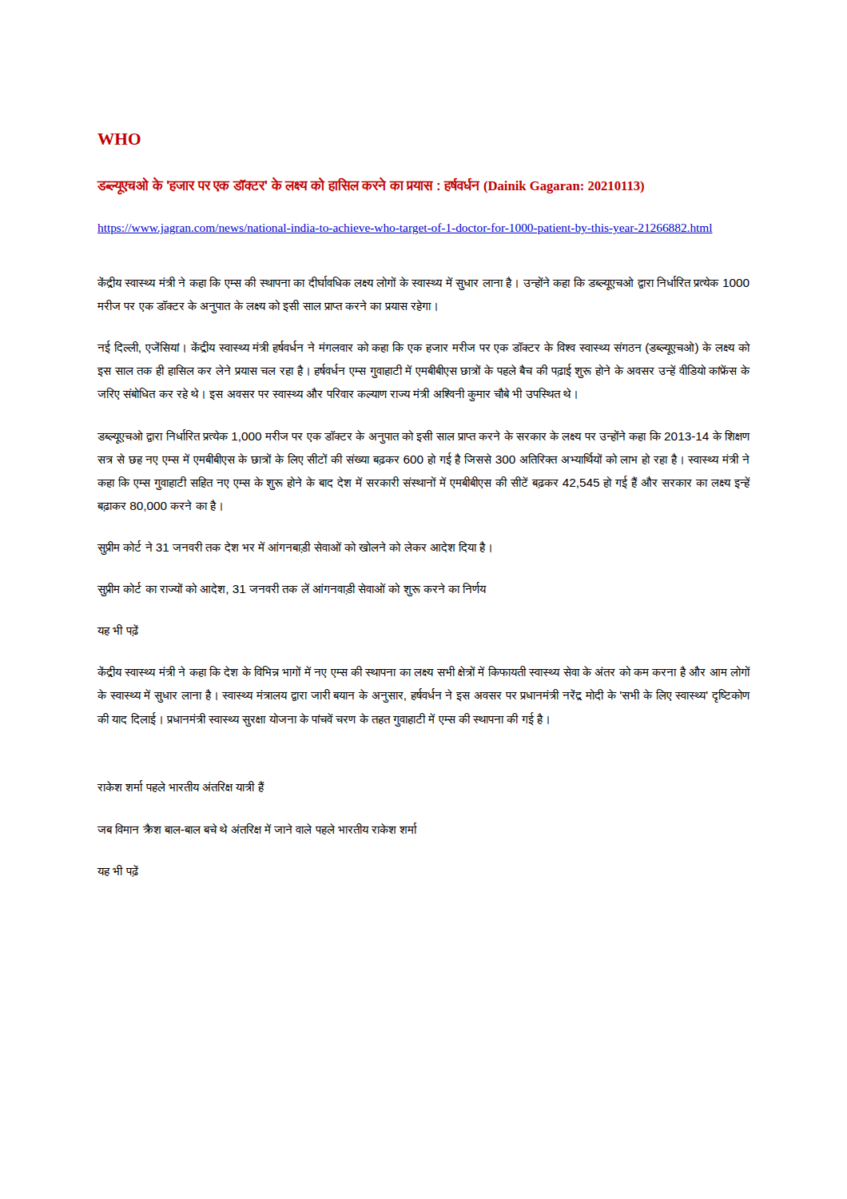WHO
डब्ल्यूएचओ के 'हजार पर एक डॉक्टर' के लक्ष्य को हासिल करने का प्रयास : हर्षवर्धन (Dainik Gagaran: 20210113)
https://www.jagran.com/news/national-india-to-achieve-who-target-of-1-doctor-for-1000-patient-by-this-year-21266882.html
केंद्रीय स्वास्थ्य मंत्री ने कहा कि एम्स की स्थापना का दीर्घावधिक लक्ष्य लोगों के स्वास्थ्य में सुधार लाना है। उन्होंने कहा कि डब्ल्यूएचओ द्वारा निर्धारित प्रत्येक 1000 मरीज पर एक डॉक्टर के अनुपात के लक्ष्य को इसी साल प्राप्त करने का प्रयास रहेगा।
नई दिल्ली, एजेंसियां। केंद्रीय स्वास्थ्य मंत्री हर्षवर्धन ने मंगलवार को कहा कि एक हजार मरीज पर एक डॉक्टर के विश्व स्वास्थ्य संगठन (डब्ल्यूएचओ) के लक्ष्य को इस साल तक ही हासिल कर लेने प्रयास चल रहा है। हर्षवर्धन एम्स गुवाहाटी में एमबीबीएस छात्रों के पहले बैच की पढ़ाई शुरू होने के अवसर उन्हें वीडियो कांफ्रेंस के जरिए संबोधित कर रहे थे। इस अवसर पर स्वास्थ्य और परिवार कल्याण राज्य मंत्री अश्विनी कुमार चौबे भी उपस्थित थे।
डब्ल्यूएचओ द्वारा निर्धारित प्रत्येक 1,000 मरीज पर एक डॉक्टर के अनुपात को इसी साल प्राप्त करने के सरकार के लक्ष्य पर उन्होंने कहा कि 2013-14 के शिक्षण सत्र से छह नए एम्स में एमबीबीएस के छात्रों के लिए सीटों की संख्या बढ़कर 600 हो गई है जिससे 300 अतिरिक्त अभ्यार्थियों को लाभ हो रहा है। स्वास्थ्य मंत्री ने कहा कि एम्स गुवाहाटी सहित नए एम्स के शुरू होने के बाद देश में सरकारी संस्थानों में एमबीबीएस की सीटें बढ़कर 42,545 हो गई हैं और सरकार का लक्ष्य इन्हें बढ़ाकर 80,000 करने का है।
सुप्रीम कोर्ट ने 31 जनवरी तक देश भर में आंगनबाड़ी सेवाओं को खोलने को लेकर आदेश दिया है।
सुप्रीम कोर्ट का राज्यों को आदेश, 31 जनवरी तक लें आंगनवाड़ी सेवाओं को शुरू करने का निर्णय
यह भी पढ़ें
केंद्रीय स्वास्थ्य मंत्री ने कहा कि देश के विभिन्न भागों में नए एम्स की स्थापना का लक्ष्य सभी क्षेत्रों में किफायती स्वास्थ्य सेवा के अंतर को कम करना है और आम लोगों के स्वास्थ्य में सुधार लाना है। स्वास्थ्य मंत्रालय द्वारा जारी बयान के अनुसार, हर्षवर्धन ने इस अवसर पर प्रधानमंत्री नरेंद्र मोदी के 'सभी के लिए स्वास्थ्य' दृष्टिकोण की याद दिलाई। प्रधानमंत्री स्वास्थ्य सुरक्षा योजना के पांचवें चरण के तहत गुवाहाटी में एम्स की स्थापना की गई है।
राकेश शर्मा पहले भारतीय अंतरिक्ष यात्री हैं
जब विमान क्रैश बाल-बाल बचे थे अंतरिक्ष में जाने वाले पहले भारतीय राकेश शर्मा
यह भी पढ़ें